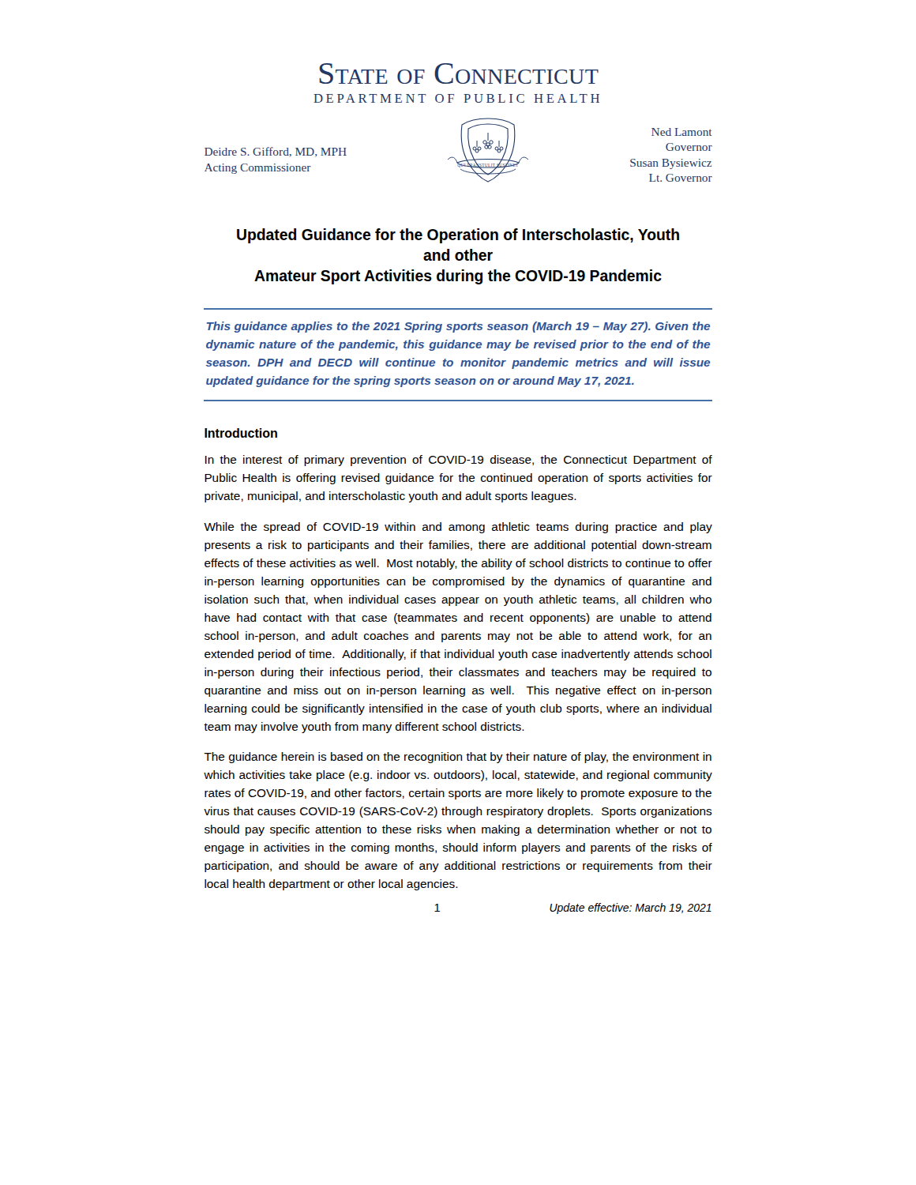State of Connecticut DEPARTMENT OF PUBLIC HEALTH
Deidre S. Gifford, MD, MPH
Acting Commissioner
QUI TRANSTULIT SUSTINET
Ned Lamont
Governor
Susan Bysiewicz
Lt. Governor
Updated Guidance for the Operation of Interscholastic, Youth and other
Amateur Sport Activities during the COVID-19 Pandemic
This guidance applies to the 2021 Spring sports season (March 19 – May 27). Given the dynamic nature of the pandemic, this guidance may be revised prior to the end of the season. DPH and DECD will continue to monitor pandemic metrics and will issue updated guidance for the spring sports season on or around May 17, 2021.
Introduction
In the interest of primary prevention of COVID-19 disease, the Connecticut Department of Public Health is offering revised guidance for the continued operation of sports activities for private, municipal, and interscholastic youth and adult sports leagues.
While the spread of COVID-19 within and among athletic teams during practice and play presents a risk to participants and their families, there are additional potential down-stream effects of these activities as well. Most notably, the ability of school districts to continue to offer in-person learning opportunities can be compromised by the dynamics of quarantine and isolation such that, when individual cases appear on youth athletic teams, all children who have had contact with that case (teammates and recent opponents) are unable to attend school in-person, and adult coaches and parents may not be able to attend work, for an extended period of time. Additionally, if that individual youth case inadvertently attends school in-person during their infectious period, their classmates and teachers may be required to quarantine and miss out on in-person learning as well. This negative effect on in-person learning could be significantly intensified in the case of youth club sports, where an individual team may involve youth from many different school districts.
The guidance herein is based on the recognition that by their nature of play, the environment in which activities take place (e.g. indoor vs. outdoors), local, statewide, and regional community rates of COVID-19, and other factors, certain sports are more likely to promote exposure to the virus that causes COVID-19 (SARS-CoV-2) through respiratory droplets. Sports organizations should pay specific attention to these risks when making a determination whether or not to engage in activities in the coming months, should inform players and parents of the risks of participation, and should be aware of any additional restrictions or requirements from their local health department or other local agencies.
1
Update effective: March 19, 2021